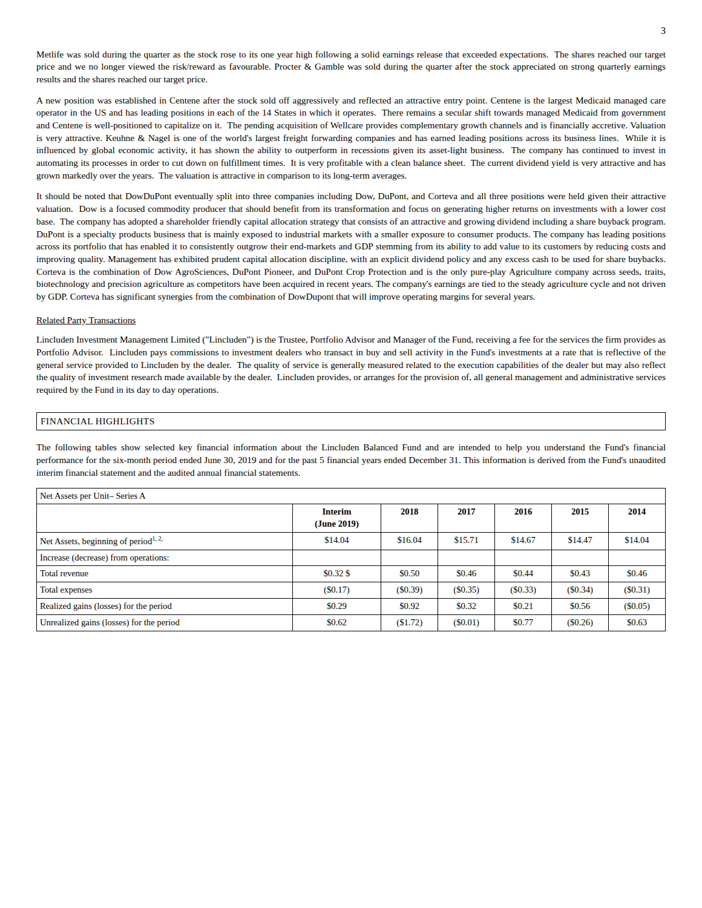3
Metlife was sold during the quarter as the stock rose to its one year high following a solid earnings release that exceeded expectations. The shares reached our target price and we no longer viewed the risk/reward as favourable. Procter & Gamble was sold during the quarter after the stock appreciated on strong quarterly earnings results and the shares reached our target price.
A new position was established in Centene after the stock sold off aggressively and reflected an attractive entry point. Centene is the largest Medicaid managed care operator in the US and has leading positions in each of the 14 States in which it operates. There remains a secular shift towards managed Medicaid from government and Centene is well-positioned to capitalize on it. The pending acquisition of Wellcare provides complementary growth channels and is financially accretive. Valuation is very attractive. Keuhne & Nagel is one of the world's largest freight forwarding companies and has earned leading positions across its business lines. While it is influenced by global economic activity, it has shown the ability to outperform in recessions given its asset-light business. The company has continued to invest in automating its processes in order to cut down on fulfillment times. It is very profitable with a clean balance sheet. The current dividend yield is very attractive and has grown markedly over the years. The valuation is attractive in comparison to its long-term averages.
It should be noted that DowDuPont eventually split into three companies including Dow, DuPont, and Corteva and all three positions were held given their attractive valuation. Dow is a focused commodity producer that should benefit from its transformation and focus on generating higher returns on investments with a lower cost base. The company has adopted a shareholder friendly capital allocation strategy that consists of an attractive and growing dividend including a share buyback program. DuPont is a specialty products business that is mainly exposed to industrial markets with a smaller exposure to consumer products. The company has leading positions across its portfolio that has enabled it to consistently outgrow their end-markets and GDP stemming from its ability to add value to its customers by reducing costs and improving quality. Management has exhibited prudent capital allocation discipline, with an explicit dividend policy and any excess cash to be used for share buybacks. Corteva is the combination of Dow AgroSciences, DuPont Pioneer, and DuPont Crop Protection and is the only pure-play Agriculture company across seeds, traits, biotechnology and precision agriculture as competitors have been acquired in recent years. The company's earnings are tied to the steady agriculture cycle and not driven by GDP. Corteva has significant synergies from the combination of DowDupont that will improve operating margins for several years.
Related Party Transactions
Lincluden Investment Management Limited ("Lincluden") is the Trustee, Portfolio Advisor and Manager of the Fund, receiving a fee for the services the firm provides as Portfolio Advisor. Lincluden pays commissions to investment dealers who transact in buy and sell activity in the Fund's investments at a rate that is reflective of the general service provided to Lincluden by the dealer. The quality of service is generally measured related to the execution capabilities of the dealer but may also reflect the quality of investment research made available by the dealer. Lincluden provides, or arranges for the provision of, all general management and administrative services required by the Fund in its day to day operations.
FINANCIAL HIGHLIGHTS
The following tables show selected key financial information about the Lincluden Balanced Fund and are intended to help you understand the Fund's financial performance for the six-month period ended June 30, 2019 and for the past 5 financial years ended December 31. This information is derived from the Fund's unaudited interim financial statement and the audited annual financial statements.
| Net Assets per Unit– Series A |
| | Interim (June 2019) | 2018 | 2017 | 2016 | 2015 | 2014 |
| Net Assets, beginning of period 1, 2, | $14.04 | $16.04 | $15.71 | $14.67 | $14.47 | $14.04 |
| Increase (decrease) from operations: | | | | | | |
| Total revenue | $0.32 $ | $0.50 | $0.46 | $0.44 | $0.43 | $0.46 |
| Total expenses | ($0.17) | ($0.39) | ($0.35) | ($0.33) | ($0.34) | ($0.31) |
| Realized gains (losses) for the period | $0.29 | $0.92 | $0.32 | $0.21 | $0.56 | ($0.05) |
| Unrealized gains (losses) for the period | $0.62 | ($1.72) | ($0.01) | $0.77 | ($0.26) | $0.63 |